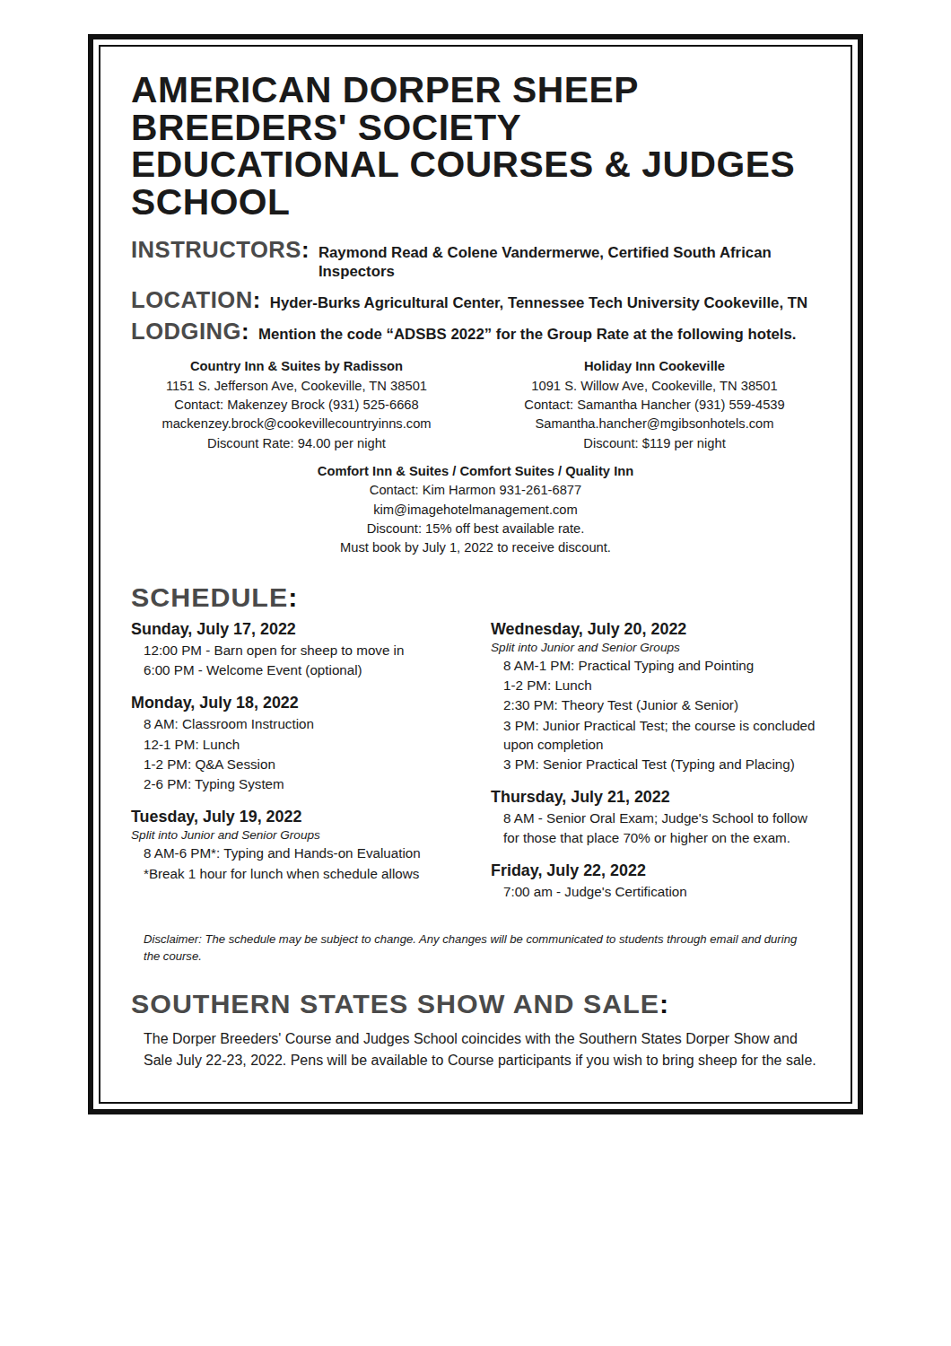American Dorper Sheep Breeders' Society
Educational Courses & Judges School
Instructors: Raymond Read & Colene Vandermerwe, Certified South African Inspectors
Location: Hyder-Burks Agricultural Center, Tennessee Tech University Cookeville, TN
Lodging: Mention the code “ADSBS 2022” for the Group Rate at the following hotels.
Country Inn & Suites by Radisson
1151 S. Jefferson Ave, Cookeville, TN 38501
Contact: Makenzey Brock (931) 525-6668
mackenzey.brock@cookevillecountryinns.com
Discount Rate: 94.00 per night
Holiday Inn Cookeville
1091 S. Willow Ave, Cookeville, TN 38501
Contact: Samantha Hancher (931) 559-4539
Samantha.hancher@mgibsonhotels.com
Discount: $119 per night
Comfort Inn & Suites / Comfort Suites / Quality Inn
Contact: Kim Harmon 931-261-6877
kim@imagehotelmanagement.com
Discount: 15% off best available rate.
Must book by July 1, 2022 to receive discount.
Schedule:
Sunday, July 17, 2022
12:00 PM - Barn open for sheep to move in
6:00 PM - Welcome Event (optional)
Monday, July 18, 2022
8 AM: Classroom Instruction
12-1 PM: Lunch
1-2 PM: Q&A Session
2-6 PM: Typing System
Tuesday, July 19, 2022
Split into Junior and Senior Groups
8 AM-6 PM*: Typing and Hands-on Evaluation
*Break 1 hour for lunch when schedule allows
Wednesday, July 20, 2022
Split into Junior and Senior Groups
8 AM-1 PM: Practical Typing and Pointing
1-2 PM: Lunch
2:30 PM: Theory Test (Junior & Senior)
3 PM: Junior Practical Test; the course is concluded upon completion
3 PM: Senior Practical Test (Typing and Placing)
Thursday, July 21, 2022
8 AM - Senior Oral Exam; Judge's School to follow for those that place 70% or higher on the exam.
Friday, July 22, 2022
7:00 am - Judge's Certification
Disclaimer: The schedule may be subject to change. Any changes will be communicated to students through email and during the course.
Southern States Show and Sale:
The Dorper Breeders' Course and Judges School coincides with the Southern States Dorper Show and Sale July 22-23, 2022. Pens will be available to Course participants if you wish to bring sheep for the sale.